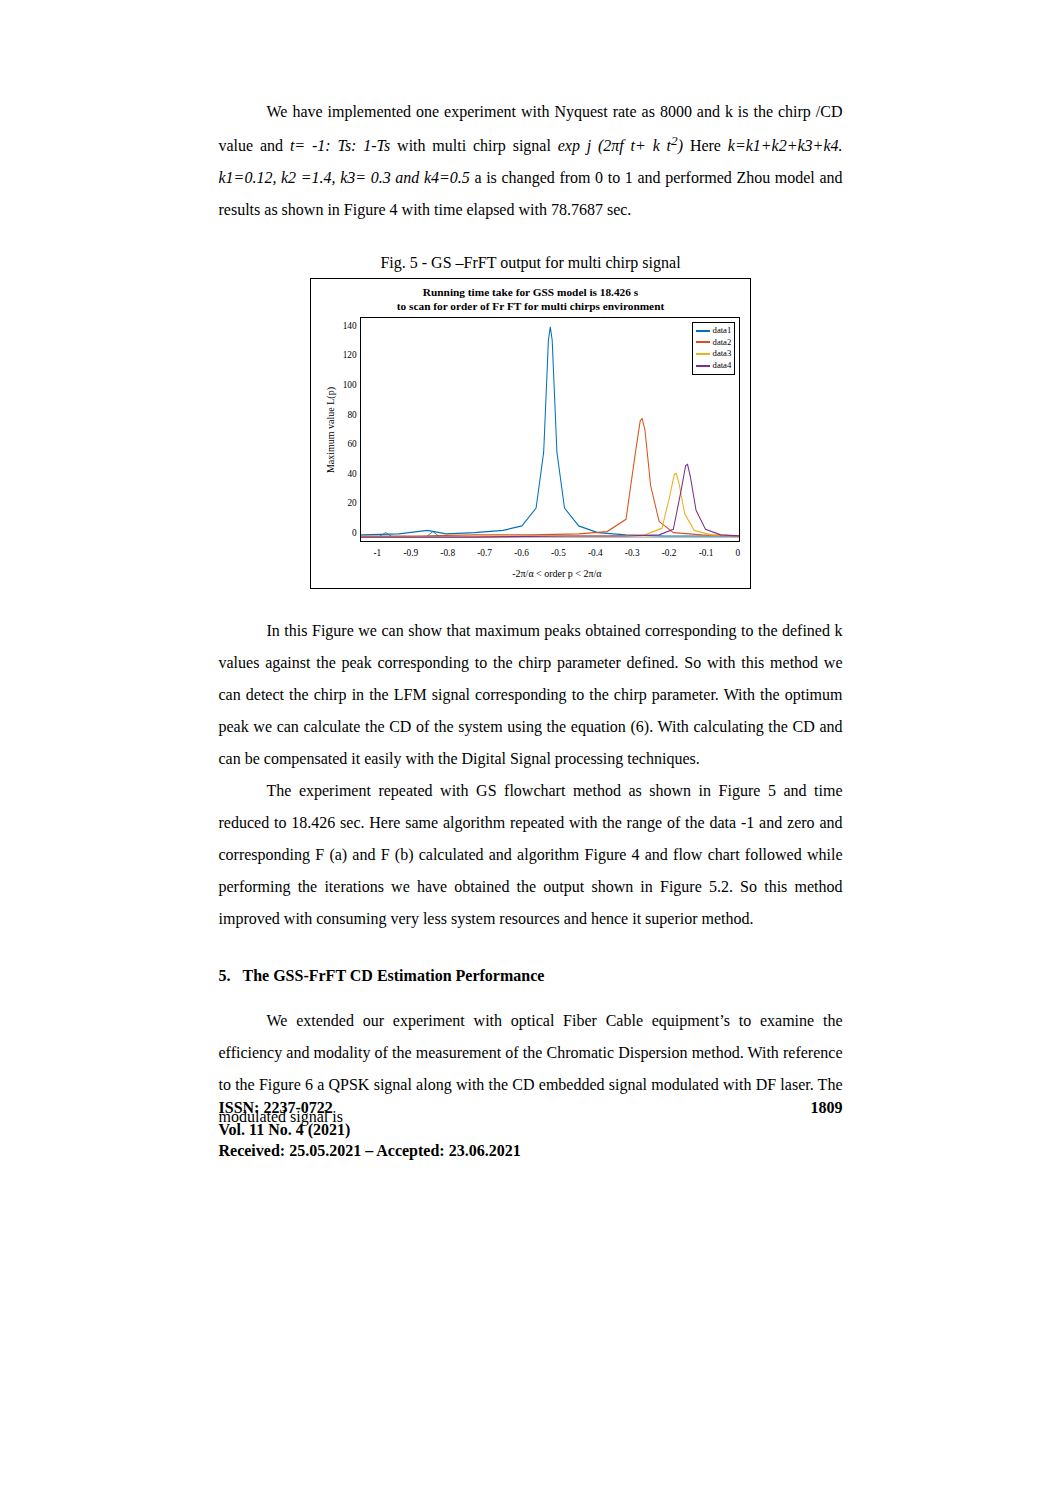We have implemented one experiment with Nyquest rate as 8000 and k is the chirp /CD value and t= -1: Ts: 1-Ts with multi chirp signal exp j (2πf t+ k t2) Here k=k1+k2+k3+k4. k1=0.12, k2 =1.4, k3= 0.3 and k4=0.5 a is changed from 0 to 1 and performed Zhou model and results as shown in Figure 4 with time elapsed with 78.7687 sec.
Fig. 5 - GS –FrFT output for multi chirp signal
Running time take for GSS model is 18.426 s
to scan for order of Fr FT for multi chirps environment
Maximum value L(p)
140 120 100 80 60 40 20 0
data1
data2
data3
data4
-1-0.9-0.8-0.7-0.6-0.5-0.4-0.3-0.2-0.10
-2π/α < order p < 2π/α
In this Figure we can show that maximum peaks obtained corresponding to the defined k values against the peak corresponding to the chirp parameter defined. So with this method we can detect the chirp in the LFM signal corresponding to the chirp parameter. With the optimum peak we can calculate the CD of the system using the equation (6). With calculating the CD and can be compensated it easily with the Digital Signal processing techniques.
The experiment repeated with GS flowchart method as shown in Figure 5 and time reduced to 18.426 sec. Here same algorithm repeated with the range of the data -1 and zero and corresponding F (a) and F (b) calculated and algorithm Figure 4 and flow chart followed while performing the iterations we have obtained the output shown in Figure 5.2. So this method improved with consuming very less system resources and hence it superior method.
5. The GSS-FrFT CD Estimation Performance
We extended our experiment with optical Fiber Cable equipment’s to examine the efficiency and modality of the measurement of the Chromatic Dispersion method. With reference to the Figure 6 a QPSK signal along with the CD embedded signal modulated with DF laser. The modulated signal is
ISSN: 2237-0722
Vol. 11 No. 4 (2021)
Received: 25.05.2021 – Accepted: 23.06.2021
1809